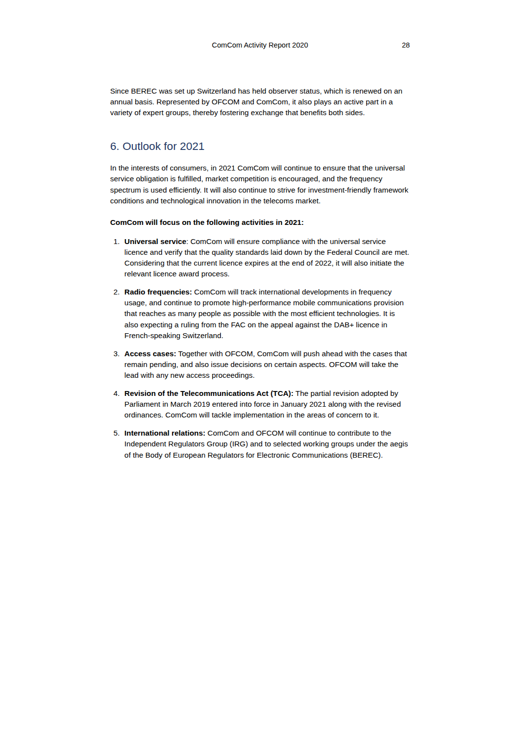ComCom Activity Report 2020 28
Since BEREC was set up Switzerland has held observer status, which is renewed on an annual basis. Represented by OFCOM and ComCom, it also plays an active part in a variety of expert groups, thereby fostering exchange that benefits both sides.
6. Outlook for 2021
In the interests of consumers, in 2021 ComCom will continue to ensure that the universal service obligation is fulfilled, market competition is encouraged, and the frequency spectrum is used efficiently. It will also continue to strive for investment-friendly framework conditions and technological innovation in the telecoms market.
ComCom will focus on the following activities in 2021:
Universal service: ComCom will ensure compliance with the universal service licence and verify that the quality standards laid down by the Federal Council are met. Considering that the current licence expires at the end of 2022, it will also initiate the relevant licence award process.
Radio frequencies: ComCom will track international developments in frequency usage, and continue to promote high-performance mobile communications provision that reaches as many people as possible with the most efficient technologies. It is also expecting a ruling from the FAC on the appeal against the DAB+ licence in French-speaking Switzerland.
Access cases: Together with OFCOM, ComCom will push ahead with the cases that remain pending, and also issue decisions on certain aspects. OFCOM will take the lead with any new access proceedings.
Revision of the Telecommunications Act (TCA): The partial revision adopted by Parliament in March 2019 entered into force in January 2021 along with the revised ordinances. ComCom will tackle implementation in the areas of concern to it.
International relations: ComCom and OFCOM will continue to contribute to the Independent Regulators Group (IRG) and to selected working groups under the aegis of the Body of European Regulators for Electronic Communications (BEREC).